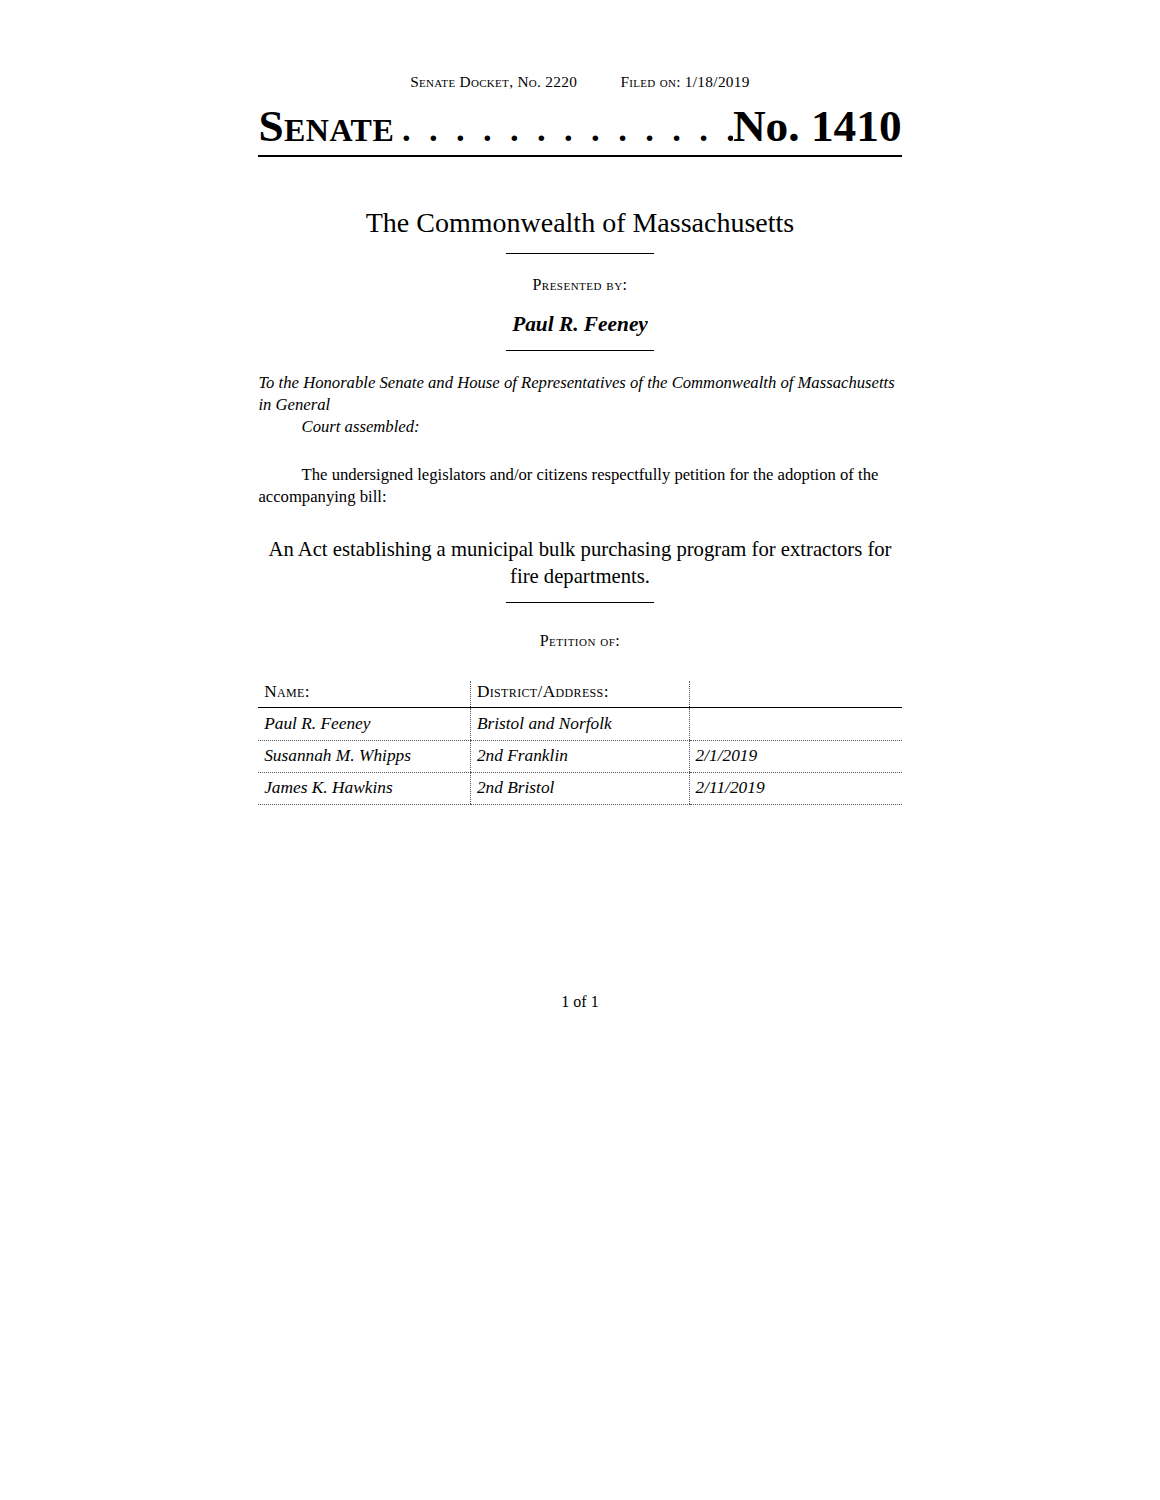Senate Docket, No. 2220 Filed on: 1/18/2019
Senate . . . . . . . . . . . . . . . No. 1410
The Commonwealth of Massachusetts
Presented by:
Paul R. Feeney
To the Honorable Senate and House of Representatives of the Commonwealth of Massachusetts in General Court assembled:
The undersigned legislators and/or citizens respectfully petition for the adoption of the accompanying bill:
An Act establishing a municipal bulk purchasing program for extractors for fire departments.
Petition of:
| Name: | District/Address: | |
| --- | --- | --- |
| Paul R. Feeney | Bristol and Norfolk | |
| Susannah M. Whipps | 2nd Franklin | 2/1/2019 |
| James K. Hawkins | 2nd Bristol | 2/11/2019 |
1 of 1